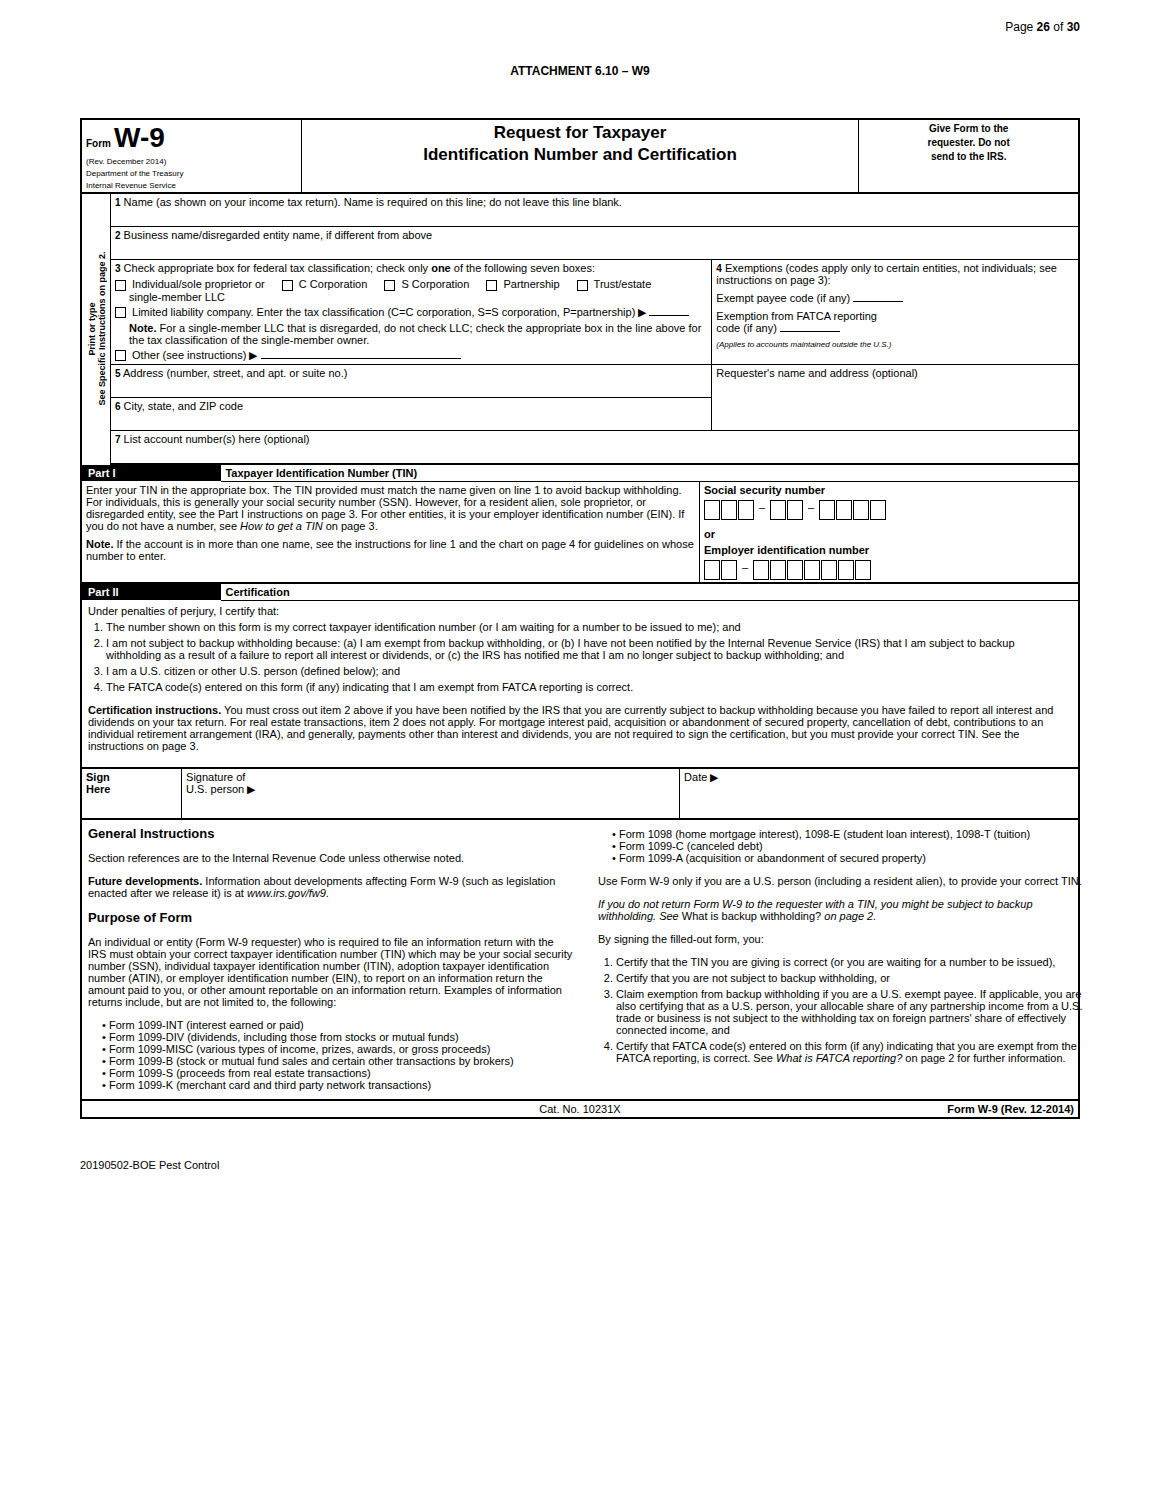Page 26 of 30
ATTACHMENT 6.10 – W9
| Form W-9 (Rev. December 2014) Department of the Treasury Internal Revenue Service | Request for Taxpayer Identification Number and Certification | Give Form to the requester. Do not send to the IRS. |
| Print or type See Specific Instructions on page 2. | 1 Name (as shown on your income tax return). Name is required on this line; do not leave this line blank. |
| 2 Business name/disregarded entity name, if different from above |
| 3 Check appropriate box for federal tax classification; check only one of the following seven boxes: Individual/sole proprietor or C Corporation S Corporation Partnership Trust/estate single-member LLC Limited liability company. Enter the tax classification (C=C corporation, S=S corporation, P=partnership) Note. For a single-member LLC that is disregarded, do not check LLC; check the appropriate box in the line above for the tax classification of the single-member owner. Other (see instructions) | 4 Exemptions (codes apply only to certain entities, not individuals; see instructions on page 3): Exempt payee code (if any) Exemption from FATCA reporting code (if any) (Applies to accounts maintained outside the U.S.) |
| 5 Address (number, street, and apt. or suite no.) | Requester's name and address (optional) |
| 6 City, state, and ZIP code |
| 7 List account number(s) here (optional) |
| Part I | Taxpayer Identification Number (TIN) |
| Enter your TIN in the appropriate box. The TIN provided must match the name given on line 1 to avoid backup withholding. For individuals, this is generally your social security number (SSN). However, for a resident alien, sole proprietor, or disregarded entity, see the Part I instructions on page 3. For other entities, it is your employer identification number (EIN). If you do not have a number, see How to get a TIN on page 3. Note. If the account is in more than one name, see the instructions for line 1 and the chart on page 4 for guidelines on whose number to enter. | Social security number – – or Employer identification number – |
| Part II | Certification |
Under penalties of perjury, I certify that:
The number shown on this form is my correct taxpayer identification number (or I am waiting for a number to be issued to me); and
I am not subject to backup withholding because: (a) I am exempt from backup withholding, or (b) I have not been notified by the Internal Revenue Service (IRS) that I am subject to backup withholding as a result of a failure to report all interest or dividends, or (c) the IRS has notified me that I am no longer subject to backup withholding; and
I am a U.S. citizen or other U.S. person (defined below); and
The FATCA code(s) entered on this form (if any) indicating that I am exempt from FATCA reporting is correct.
Certification instructions. You must cross out item 2 above if you have been notified by the IRS that you are currently subject to backup withholding because you have failed to report all interest and dividends on your tax return. For real estate transactions, item 2 does not apply. For mortgage interest paid, acquisition or abandonment of secured property, cancellation of debt, contributions to an individual retirement arrangement (IRA), and generally, payments other than interest and dividends, you are not required to sign the certification, but you must provide your correct TIN. See the instructions on page 3.
| Sign Here | Signature of U.S. person | Date |
General Instructions
Section references are to the Internal Revenue Code unless otherwise noted.
Future developments. Information about developments affecting Form W-9 (such as legislation enacted after we release it) is at www.irs.gov/fw9.
Purpose of Form
An individual or entity (Form W-9 requester) who is required to file an information return with the IRS must obtain your correct taxpayer identification number (TIN) which may be your social security number (SSN), individual taxpayer identification number (ITIN), adoption taxpayer identification number (ATIN), or employer identification number (EIN), to report on an information return the amount paid to you, or other amount reportable on an information return. Examples of information returns include, but are not limited to, the following:
Form 1099-INT (interest earned or paid)
Form 1099-DIV (dividends, including those from stocks or mutual funds)
Form 1099-MISC (various types of income, prizes, awards, or gross proceeds)
Form 1099-B (stock or mutual fund sales and certain other transactions by brokers)
Form 1099-S (proceeds from real estate transactions)
Form 1099-K (merchant card and third party network transactions)
Form 1098 (home mortgage interest), 1098-E (student loan interest), 1098-T (tuition)
Form 1099-C (canceled debt)
Form 1099-A (acquisition or abandonment of secured property)
Use Form W-9 only if you are a U.S. person (including a resident alien), to provide your correct TIN.
If you do not return Form W-9 to the requester with a TIN, you might be subject to backup withholding. See What is backup withholding? on page 2.
By signing the filled-out form, you:
Certify that the TIN you are giving is correct (or you are waiting for a number to be issued),
Certify that you are not subject to backup withholding, or
Claim exemption from backup withholding if you are a U.S. exempt payee. If applicable, you are also certifying that as a U.S. person, your allocable share of any partnership income from a U.S. trade or business is not subject to the withholding tax on foreign partners' share of effectively connected income, and
Certify that FATCA code(s) entered on this form (if any) indicating that you are exempt from the FATCA reporting, is correct. See What is FATCA reporting? on page 2 for further information.
| | Cat. No. 10231X | Form W-9 (Rev. 12-2014) |
20190502-BOE Pest Control